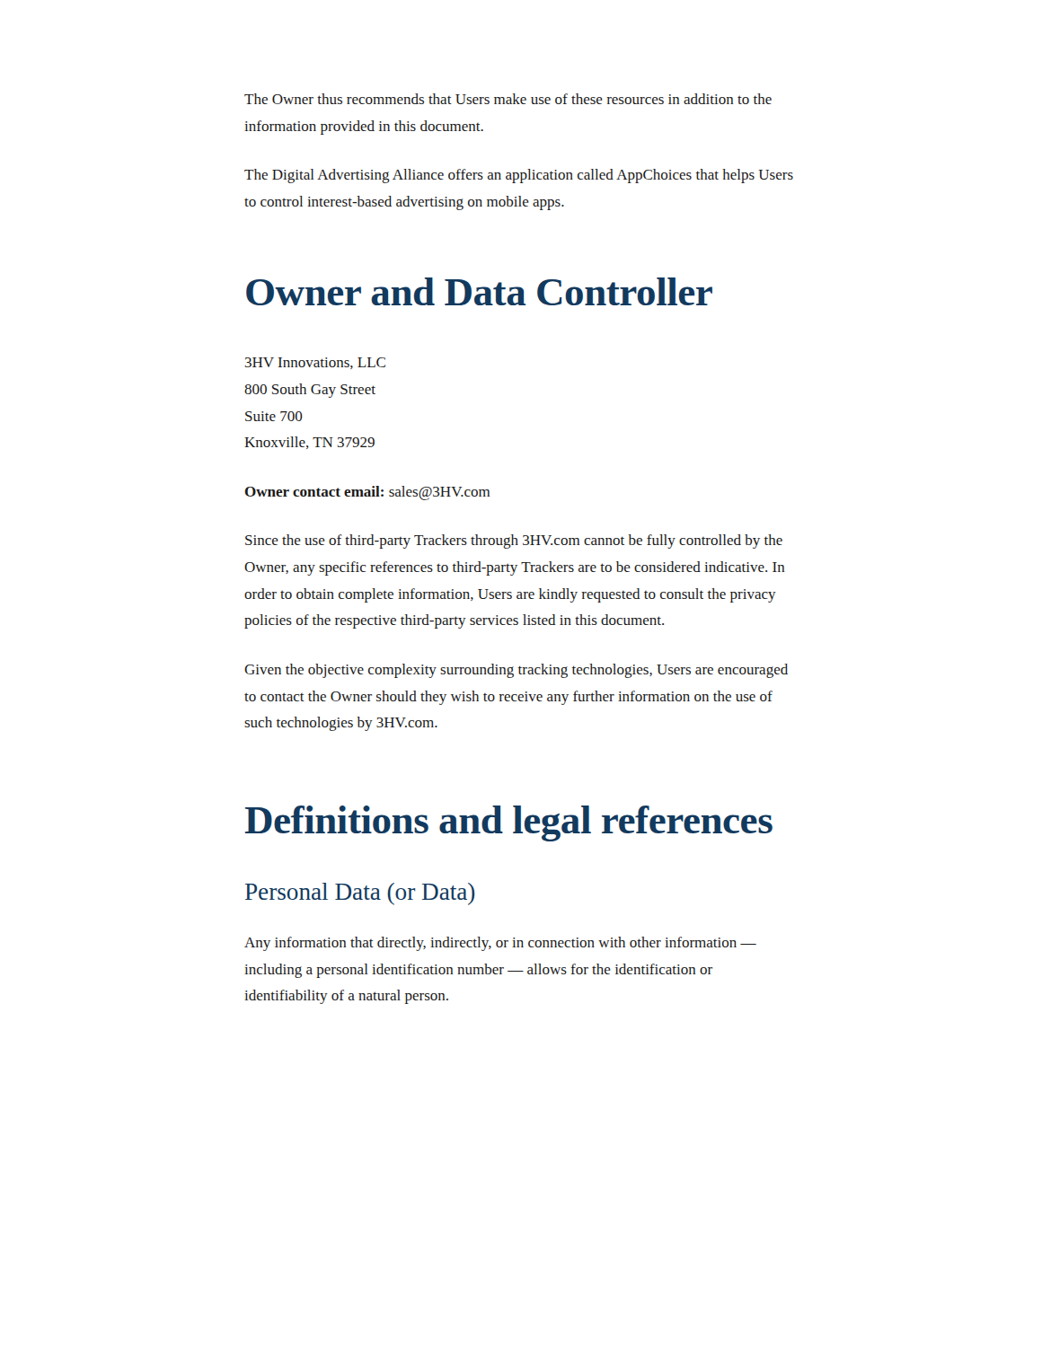The Owner thus recommends that Users make use of these resources in addition to the information provided in this document.
The Digital Advertising Alliance offers an application called AppChoices that helps Users to control interest-based advertising on mobile apps.
Owner and Data Controller
3HV Innovations, LLC 800 South Gay Street Suite 700 Knoxville, TN 37929
Owner contact email: sales@3HV.com
Since the use of third-party Trackers through 3HV.com cannot be fully controlled by the Owner, any specific references to third-party Trackers are to be considered indicative. In order to obtain complete information, Users are kindly requested to consult the privacy policies of the respective third-party services listed in this document.
Given the objective complexity surrounding tracking technologies, Users are encouraged to contact the Owner should they wish to receive any further information on the use of such technologies by 3HV.com.
Definitions and legal references
Personal Data (or Data)
Any information that directly, indirectly, or in connection with other information — including a personal identification number — allows for the identification or identifiability of a natural person.